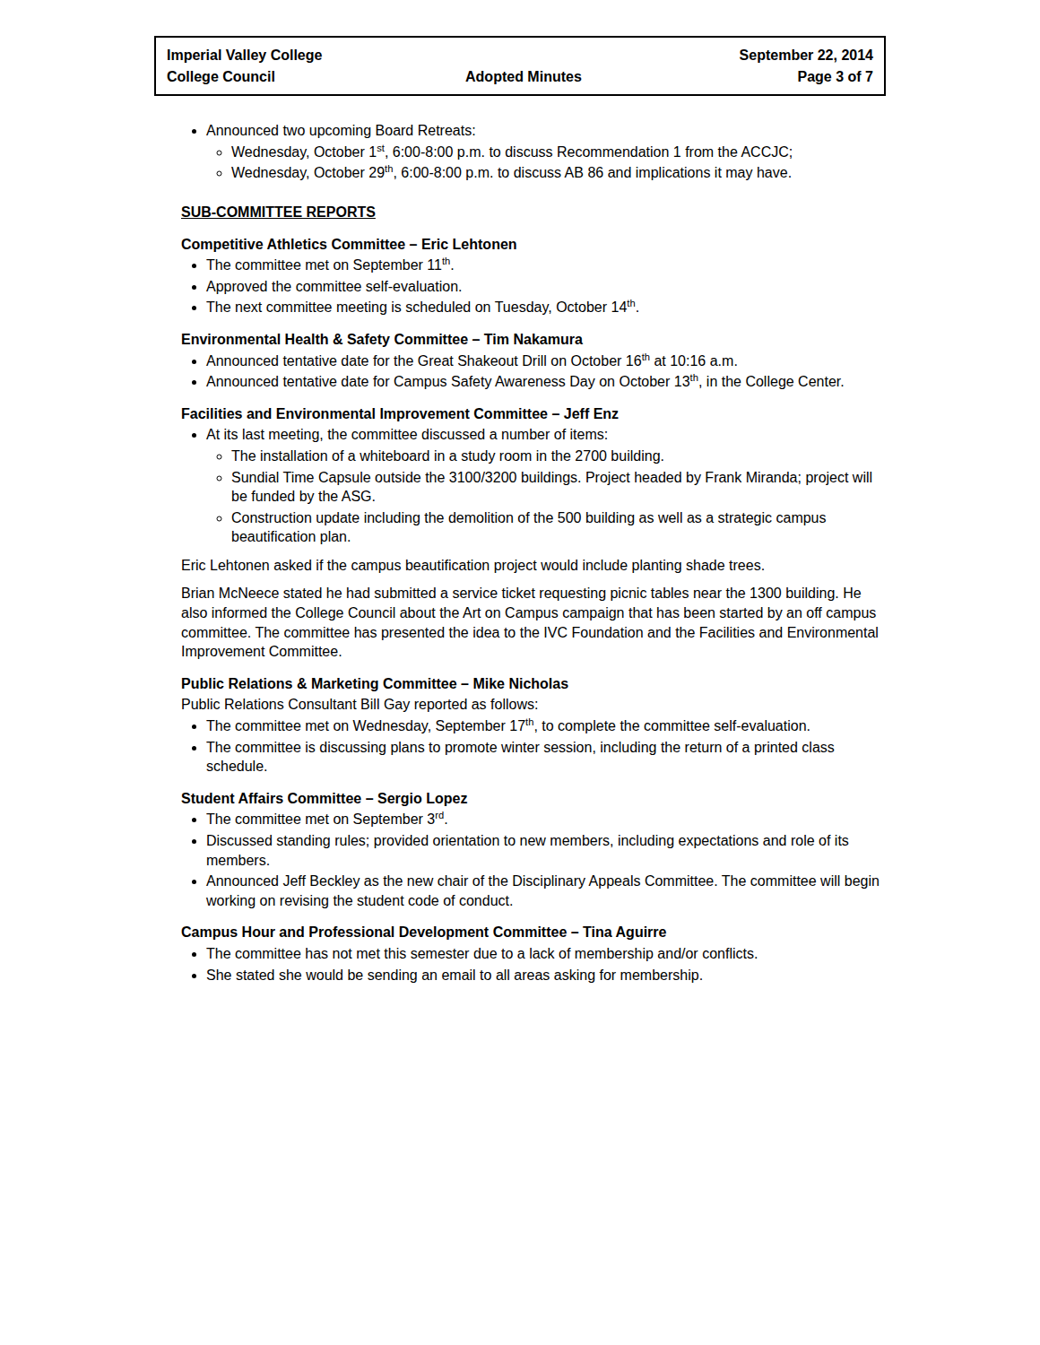| Imperial Valley College | | September 22, 2014 |
| College Council | Adopted Minutes | Page 3 of 7 |
Announced two upcoming Board Retreats:
Wednesday, October 1st, 6:00-8:00 p.m. to discuss Recommendation 1 from the ACCJC;
Wednesday, October 29th, 6:00-8:00 p.m. to discuss AB 86 and implications it may have.
SUB-COMMITTEE REPORTS
Competitive Athletics Committee – Eric Lehtonen
The committee met on September 11th.
Approved the committee self-evaluation.
The next committee meeting is scheduled on Tuesday, October 14th.
Environmental Health & Safety Committee – Tim Nakamura
Announced tentative date for the Great Shakeout Drill on October 16th at 10:16 a.m.
Announced tentative date for Campus Safety Awareness Day on October 13th, in the College Center.
Facilities and Environmental Improvement Committee – Jeff Enz
At its last meeting, the committee discussed a number of items:
The installation of a whiteboard in a study room in the 2700 building.
Sundial Time Capsule outside the 3100/3200 buildings. Project headed by Frank Miranda; project will be funded by the ASG.
Construction update including the demolition of the 500 building as well as a strategic campus beautification plan.
Eric Lehtonen asked if the campus beautification project would include planting shade trees.
Brian McNeece stated he had submitted a service ticket requesting picnic tables near the 1300 building. He also informed the College Council about the Art on Campus campaign that has been started by an off campus committee. The committee has presented the idea to the IVC Foundation and the Facilities and Environmental Improvement Committee.
Public Relations & Marketing Committee – Mike Nicholas
Public Relations Consultant Bill Gay reported as follows:
The committee met on Wednesday, September 17th, to complete the committee self-evaluation.
The committee is discussing plans to promote winter session, including the return of a printed class schedule.
Student Affairs Committee – Sergio Lopez
The committee met on September 3rd.
Discussed standing rules; provided orientation to new members, including expectations and role of its members.
Announced Jeff Beckley as the new chair of the Disciplinary Appeals Committee. The committee will begin working on revising the student code of conduct.
Campus Hour and Professional Development Committee – Tina Aguirre
The committee has not met this semester due to a lack of membership and/or conflicts.
She stated she would be sending an email to all areas asking for membership.